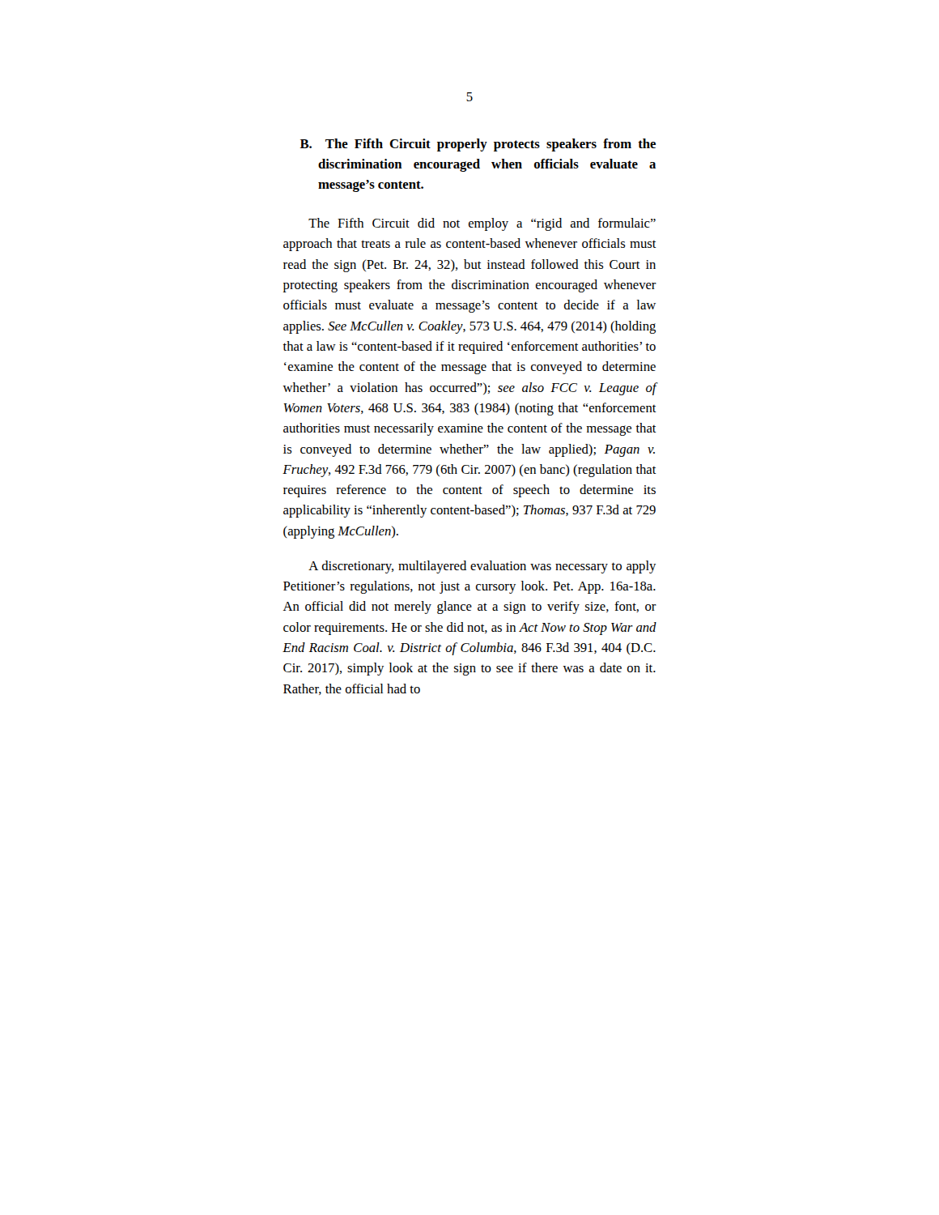5
B. The Fifth Circuit properly protects speakers from the discrimination encouraged when officials evaluate a message’s content.
The Fifth Circuit did not employ a “rigid and formulaic” approach that treats a rule as content-based whenever officials must read the sign (Pet. Br. 24, 32), but instead followed this Court in protecting speakers from the discrimination encouraged whenever officials must evaluate a message’s content to decide if a law applies. See McCullen v. Coakley, 573 U.S. 464, 479 (2014) (holding that a law is “content-based if it required ‘enforcement authorities’ to ‘examine the content of the message that is conveyed to determine whether’ a violation has occurred”); see also FCC v. League of Women Voters, 468 U.S. 364, 383 (1984) (noting that “enforcement authorities must necessarily examine the content of the message that is conveyed to determine whether” the law applied); Pagan v. Fruchey, 492 F.3d 766, 779 (6th Cir. 2007) (en banc) (regulation that requires reference to the content of speech to determine its applicability is “inherently content-based”); Thomas, 937 F.3d at 729 (applying McCullen).
A discretionary, multilayered evaluation was necessary to apply Petitioner’s regulations, not just a cursory look. Pet. App. 16a-18a. An official did not merely glance at a sign to verify size, font, or color requirements. He or she did not, as in Act Now to Stop War and End Racism Coal. v. District of Columbia, 846 F.3d 391, 404 (D.C. Cir. 2017), simply look at the sign to see if there was a date on it. Rather, the official had to